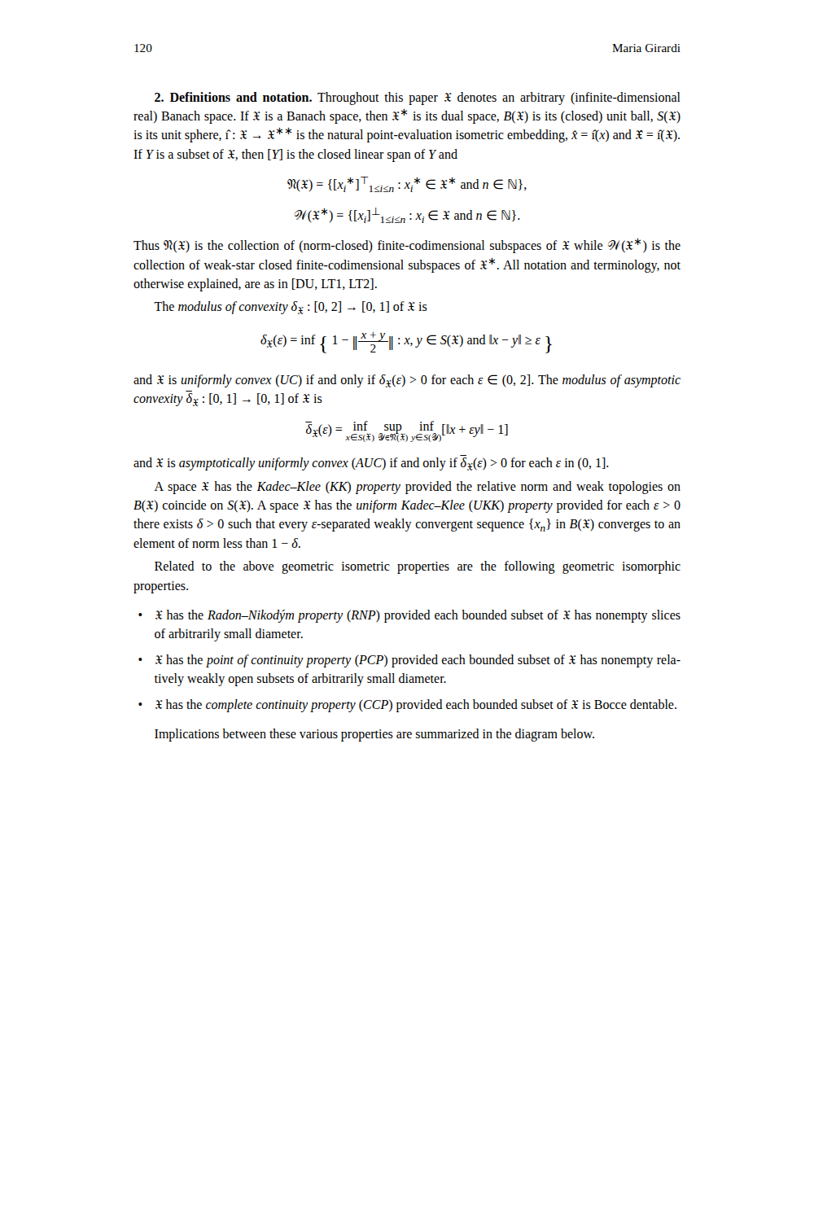120 Maria Girardi
2. Definitions and notation. Throughout this paper 𝔛 denotes an arbitrary (infinite-dimensional real) Banach space. If 𝔛 is a Banach space, then 𝔛∗ is its dual space, B(𝔛) is its (closed) unit ball, S(𝔛) is its unit sphere, ı̂ : 𝔛 → 𝔛∗∗ is the natural point-evaluation isometric embedding, x̂ = ı̂(x) and 𝔛̂ = ı̂(𝔛). If Y is a subset of 𝔛, then [Y] is the closed linear span of Y and
𝔑(𝔛) = {[xi∗]⊤1≤i≤n : xi∗ ∈ 𝔛∗ and n ∈ ℕ},
𝒲(𝔛∗) = {[xi]⊥1≤i≤n : xi ∈ 𝔛 and n ∈ ℕ}.
Thus 𝔑(𝔛) is the collection of (norm-closed) finite-codimensional subspaces of 𝔛 while 𝒲(𝔛∗) is the collection of weak-star closed finite-codimensional subspaces of 𝔛∗. All notation and terminology, not otherwise explained, are as in [DU, LT1, LT2].
The modulus of convexity δ𝔛 : [0, 2] → [0, 1] of 𝔛 is
δ𝔛(ε) = inf { 1 − ‖x + y 2‖ : x, y ∈ S(𝔛) and ‖x − y‖ ≥ ε }
and 𝔛 is uniformly convex (UC) if and only if δ𝔛(ε) > 0 for each ε ∈ (0, 2]. The modulus of asymptotic convexity δ𝔛 : [0, 1] → [0, 1] of 𝔛 is
δ𝔛(ε) = inf x∈S(𝔛) sup 𝒴∈𝔑(𝔛) inf y∈S(𝒴)[‖x + εy‖ − 1]
and 𝔛 is asymptotically uniformly convex (AUC) if and only if δ𝔛(ε) > 0 for each ε in (0, 1].
A space 𝔛 has the Kadec–Klee (KK) property provided the relative norm and weak topologies on B(𝔛) coincide on S(𝔛). A space 𝔛 has the uniform Kadec–Klee (UKK) property provided for each ε > 0 there exists δ > 0 such that every ε-separated weakly convergent sequence {xn} in B(𝔛) converges to an element of norm less than 1 − δ.
Related to the above geometric isometric properties are the following geometric isomorphic properties.
𝔛 has the Radon–Nikodým property (RNP) provided each bounded subset of 𝔛 has nonempty slices of arbitrarily small diameter.
𝔛 has the point of continuity property (PCP) provided each bounded subset of 𝔛 has nonempty relatively weakly open subsets of arbitrarily small diameter.
𝔛 has the complete continuity property (CCP) provided each bounded subset of 𝔛 is Bocce dentable.
Implications between these various properties are summarized in the diagram below.